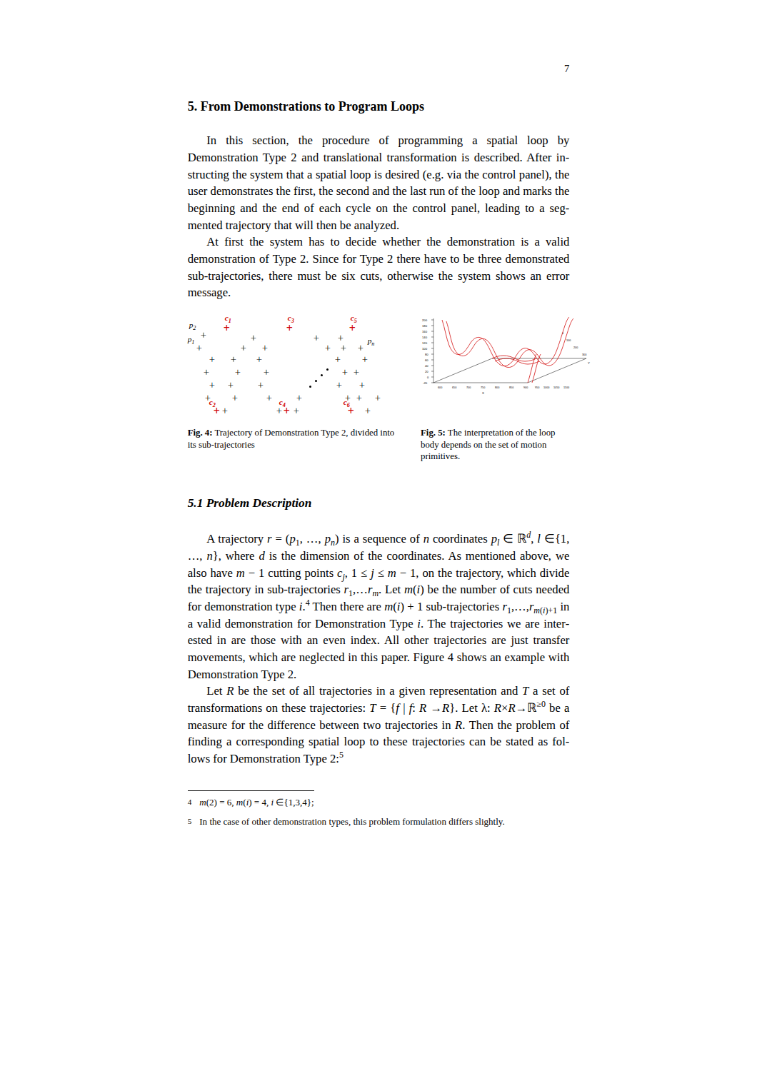7
5. From Demonstrations to Program Loops
In this section, the procedure of programming a spatial loop by Demonstration Type 2 and translational transformation is described. After instructing the system that a spatial loop is desired (e.g. via the control panel), the user demonstrates the first, the second and the last run of the loop and marks the beginning and the end of each cycle on the control panel, leading to a segmented trajectory that will then be analyzed.
At first the system has to decide whether the demonstration is a valid demonstration of Type 2. Since for Type 2 there have to be three demonstrated sub-trajectories, there must be six cuts, otherwise the system shows an error message.
p2 p1 c1 c3 c5 c2 c4 c6 pn + + + + + + + + + + + + + + + + + + + + + + + + + + + + + + + + + + + + + + + + + +
200 180 160 140 120 100 80 60 40 20 0 -20 600 650 700 750 800 850 900 950 1000 1050 1100 X 300 200 100 0 Y
Fig. 4: Trajectory of Demonstration Type 2, divided into its sub-trajectories
Fig. 5: The interpretation of the loop body depends on the set of motion primitives.
5.1 Problem Description
A trajectory r = (p1, …, pn) is a sequence of n coordinates pl ∈ ℝd, l ∈{1, …, n}, where d is the dimension of the coordinates. As mentioned above, we also have m − 1 cutting points cj, 1 ≤ j ≤ m − 1, on the trajectory, which divide the trajectory in sub-trajectories r1,…rm. Let m(i) be the number of cuts needed for demonstration type i.4 Then there are m(i) + 1 sub-trajectories r1,…,rm(i)+1 in a valid demonstration for Demonstration Type i. The trajectories we are interested in are those with an even index. All other trajectories are just transfer movements, which are neglected in this paper. Figure 4 shows an example with Demonstration Type 2.
Let R be the set of all trajectories in a given representation and T a set of transformations on these trajectories: T = {f | f: R →R}. Let λ: R×R→ℝ≥0 be a measure for the difference between two trajectories in R. Then the problem of finding a corresponding spatial loop to these trajectories can be stated as follows for Demonstration Type 2:5
4
m(2) = 6, m(i) = 4, i ∈{1,3,4};
5
In the case of other demonstration types, this problem formulation differs slightly.